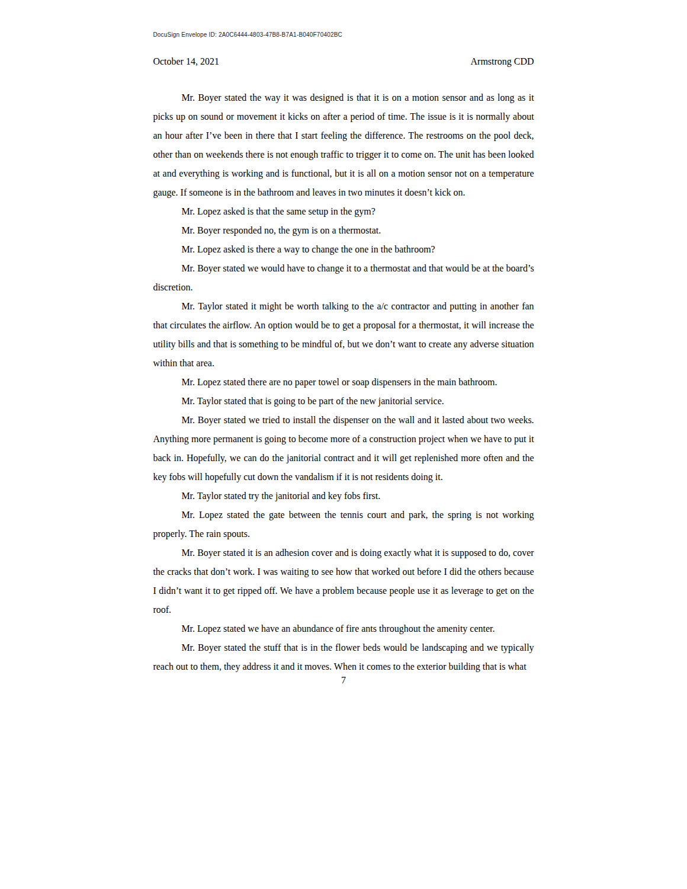DocuSign Envelope ID: 2A0C6444-4803-47B8-B7A1-B040F70402BC
October 14, 2021
Armstrong CDD
Mr. Boyer stated the way it was designed is that it is on a motion sensor and as long as it picks up on sound or movement it kicks on after a period of time. The issue is it is normally about an hour after I’ve been in there that I start feeling the difference. The restrooms on the pool deck, other than on weekends there is not enough traffic to trigger it to come on. The unit has been looked at and everything is working and is functional, but it is all on a motion sensor not on a temperature gauge. If someone is in the bathroom and leaves in two minutes it doesn’t kick on.
Mr. Lopez asked is that the same setup in the gym?
Mr. Boyer responded no, the gym is on a thermostat.
Mr. Lopez asked is there a way to change the one in the bathroom?
Mr. Boyer stated we would have to change it to a thermostat and that would be at the board’s discretion.
Mr. Taylor stated it might be worth talking to the a/c contractor and putting in another fan that circulates the airflow. An option would be to get a proposal for a thermostat, it will increase the utility bills and that is something to be mindful of, but we don’t want to create any adverse situation within that area.
Mr. Lopez stated there are no paper towel or soap dispensers in the main bathroom.
Mr. Taylor stated that is going to be part of the new janitorial service.
Mr. Boyer stated we tried to install the dispenser on the wall and it lasted about two weeks. Anything more permanent is going to become more of a construction project when we have to put it back in. Hopefully, we can do the janitorial contract and it will get replenished more often and the key fobs will hopefully cut down the vandalism if it is not residents doing it.
Mr. Taylor stated try the janitorial and key fobs first.
Mr. Lopez stated the gate between the tennis court and park, the spring is not working properly. The rain spouts.
Mr. Boyer stated it is an adhesion cover and is doing exactly what it is supposed to do, cover the cracks that don’t work. I was waiting to see how that worked out before I did the others because I didn’t want it to get ripped off. We have a problem because people use it as leverage to get on the roof.
Mr. Lopez stated we have an abundance of fire ants throughout the amenity center.
Mr. Boyer stated the stuff that is in the flower beds would be landscaping and we typically reach out to them, they address it and it moves. When it comes to the exterior building that is what
7